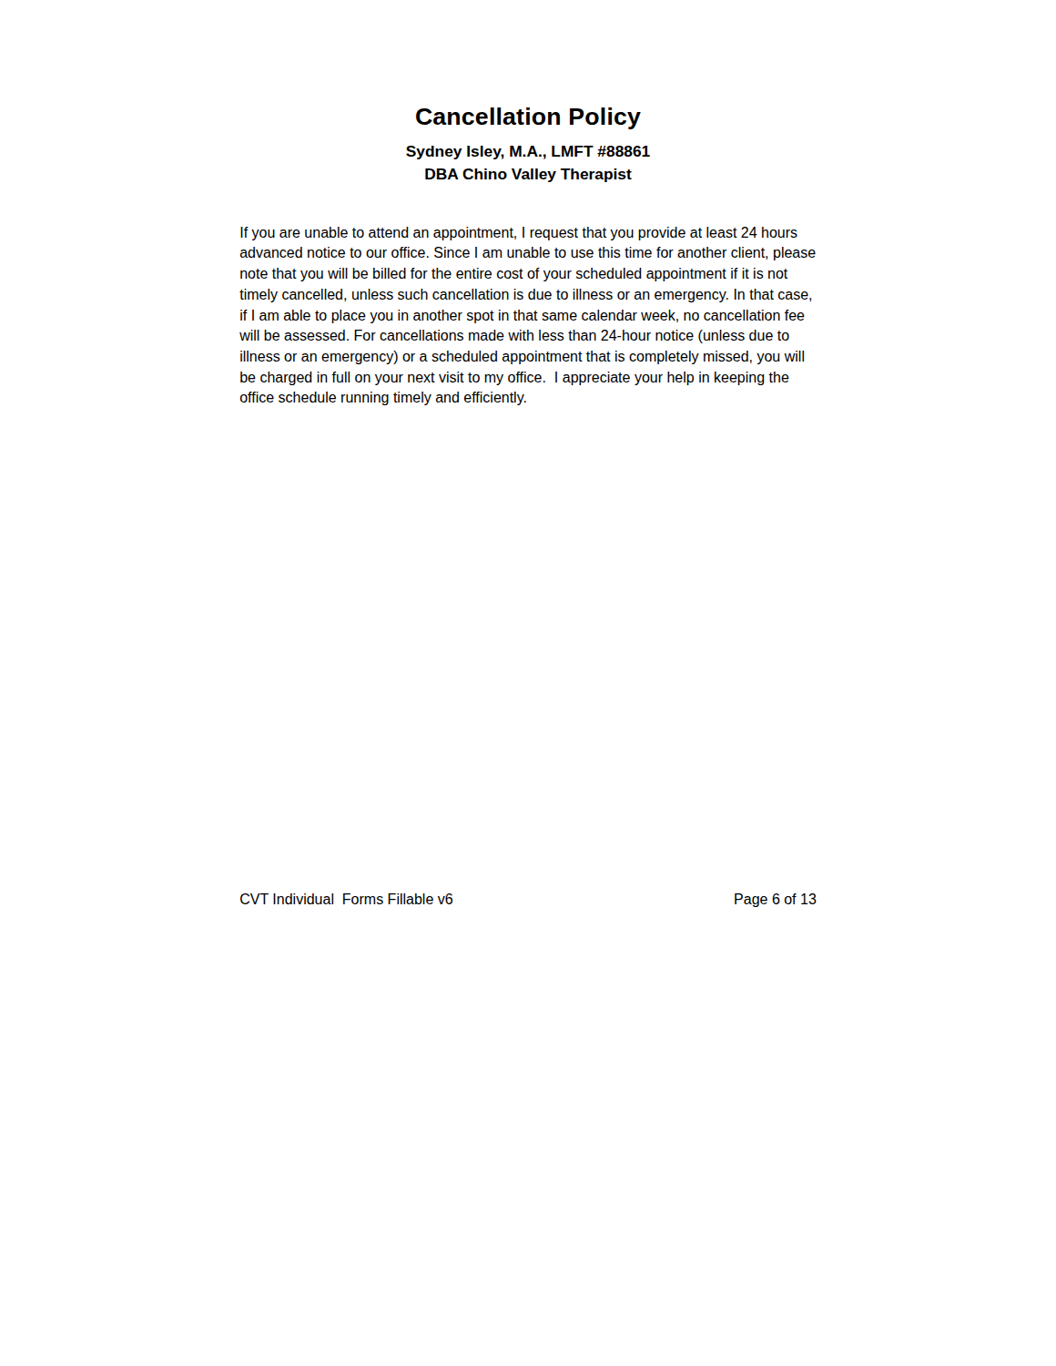Cancellation Policy
Sydney Isley, M.A., LMFT #88861
DBA Chino Valley Therapist
If you are unable to attend an appointment, I request that you provide at least 24 hours advanced notice to our office. Since I am unable to use this time for another client, please note that you will be billed for the entire cost of your scheduled appointment if it is not timely cancelled, unless such cancellation is due to illness or an emergency. In that case, if I am able to place you in another spot in that same calendar week, no cancellation fee will be assessed. For cancellations made with less than 24-hour notice (unless due to illness or an emergency) or a scheduled appointment that is completely missed, you will be charged in full on your next visit to my office. I appreciate your help in keeping the office schedule running timely and efficiently.
CVT Individual Forms Fillable v6
Page 6 of 13